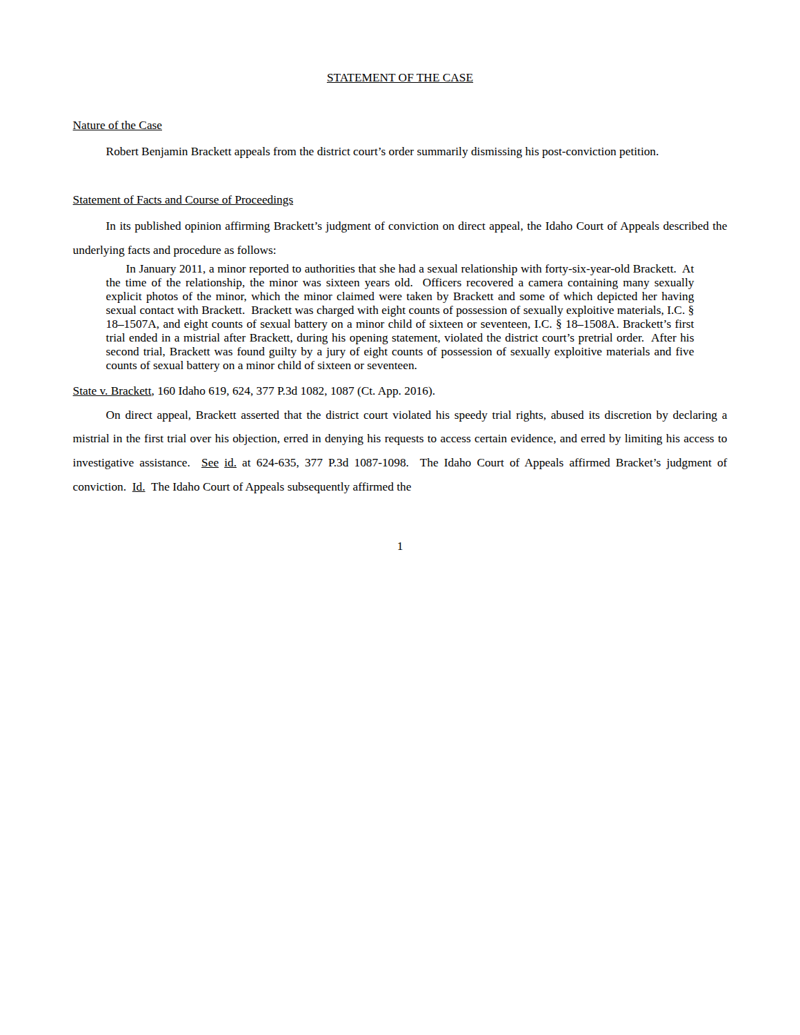STATEMENT OF THE CASE
Nature of the Case
Robert Benjamin Brackett appeals from the district court’s order summarily dismissing his post-conviction petition.
Statement of Facts and Course of Proceedings
In its published opinion affirming Brackett’s judgment of conviction on direct appeal, the Idaho Court of Appeals described the underlying facts and procedure as follows:
In January 2011, a minor reported to authorities that she had a sexual relationship with forty-six-year-old Brackett. At the time of the relationship, the minor was sixteen years old. Officers recovered a camera containing many sexually explicit photos of the minor, which the minor claimed were taken by Brackett and some of which depicted her having sexual contact with Brackett. Brackett was charged with eight counts of possession of sexually exploitive materials, I.C. § 18–1507A, and eight counts of sexual battery on a minor child of sixteen or seventeen, I.C. § 18–1508A. Brackett’s first trial ended in a mistrial after Brackett, during his opening statement, violated the district court’s pretrial order. After his second trial, Brackett was found guilty by a jury of eight counts of possession of sexually exploitive materials and five counts of sexual battery on a minor child of sixteen or seventeen.
State v. Brackett, 160 Idaho 619, 624, 377 P.3d 1082, 1087 (Ct. App. 2016).
On direct appeal, Brackett asserted that the district court violated his speedy trial rights, abused its discretion by declaring a mistrial in the first trial over his objection, erred in denying his requests to access certain evidence, and erred by limiting his access to investigative assistance. See id. at 624-635, 377 P.3d 1087-1098. The Idaho Court of Appeals affirmed Bracket’s judgment of conviction. Id. The Idaho Court of Appeals subsequently affirmed the
1